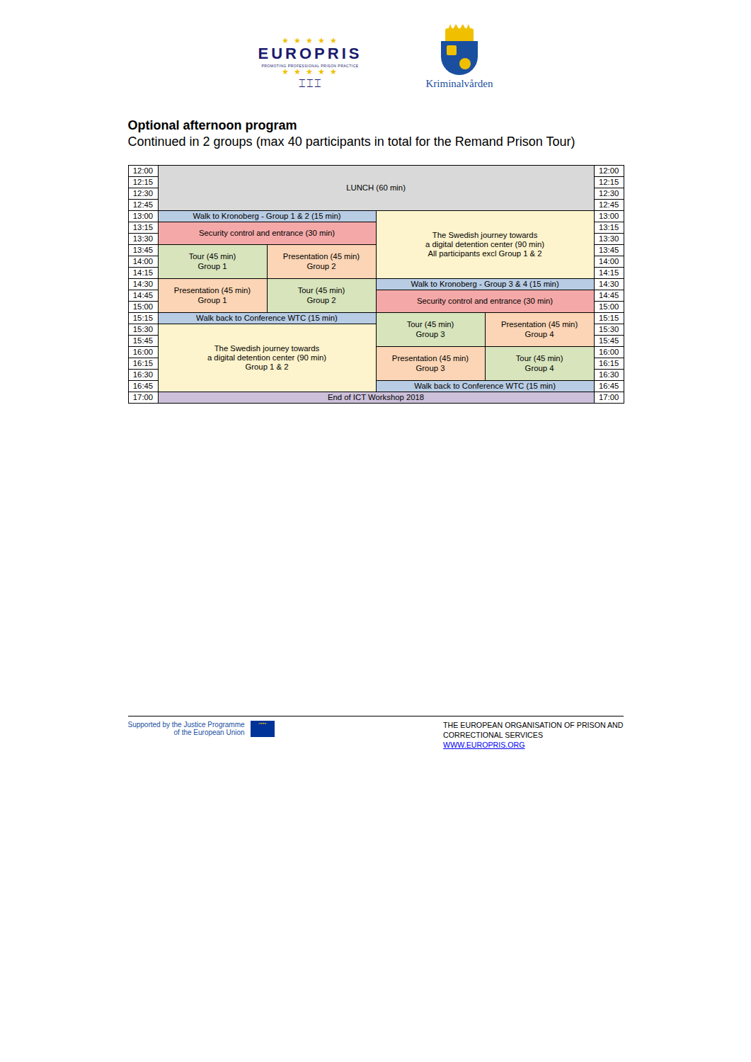★ ★ ★ ★ ★
EUROPRIS
PROMOTING PROFESSIONAL PRISON PRACTICE
★ ★ ★ ★ ★
⌶⌶⌶
Kriminalvården
Optional afternoon program
Continued in 2 groups (max 40 participants in total for the Remand Prison Tour)
| 12:00 | LUNCH (60 min) | 12:00 |
| 12:15 | 12:15 |
| 12:30 | 12:30 |
| 12:45 | 12:45 |
| 13:00 | Walk to Kronoberg - Group 1 & 2 (15 min) | The Swedish journey towards a digital detention center (90 min) All participants excl Group 1 & 2 | 13:00 |
| 13:15 | Security control and entrance (30 min) | 13:15 |
| 13:30 | 13:30 |
| 13:45 | Tour (45 min) Group 1 | Presentation (45 min) Group 2 | 13:45 |
| 14:00 | 14:00 |
| 14:15 | 14:15 |
| 14:30 | Presentation (45 min) Group 1 | Tour (45 min) Group 2 | Walk to Kronoberg - Group 3 & 4 (15 min) | 14:30 |
| 14:45 | Security control and entrance (30 min) | 14:45 |
| 15:00 | 15:00 |
| 15:15 | Walk back to Conference WTC (15 min) | Tour (45 min) Group 3 | Presentation (45 min) Group 4 | 15:15 |
| 15:30 | The Swedish journey towards a digital detention center (90 min) Group 1 & 2 | 15:30 |
| 15:45 | 15:45 |
| 16:00 | Presentation (45 min) Group 3 | Tour (45 min) Group 4 | 16:00 |
| 16:15 | 16:15 |
| 16:30 | 16:30 |
| 16:45 | Walk back to Conference WTC (15 min) | 16:45 |
| 17:00 | End of ICT Workshop 2018 | 17:00 |
Supported by the Justice Programme
of the European Union
THE EUROPEAN ORGANISATION OF PRISON AND
CORRECTIONAL SERVICES
WWW.EUROPRIS.ORG